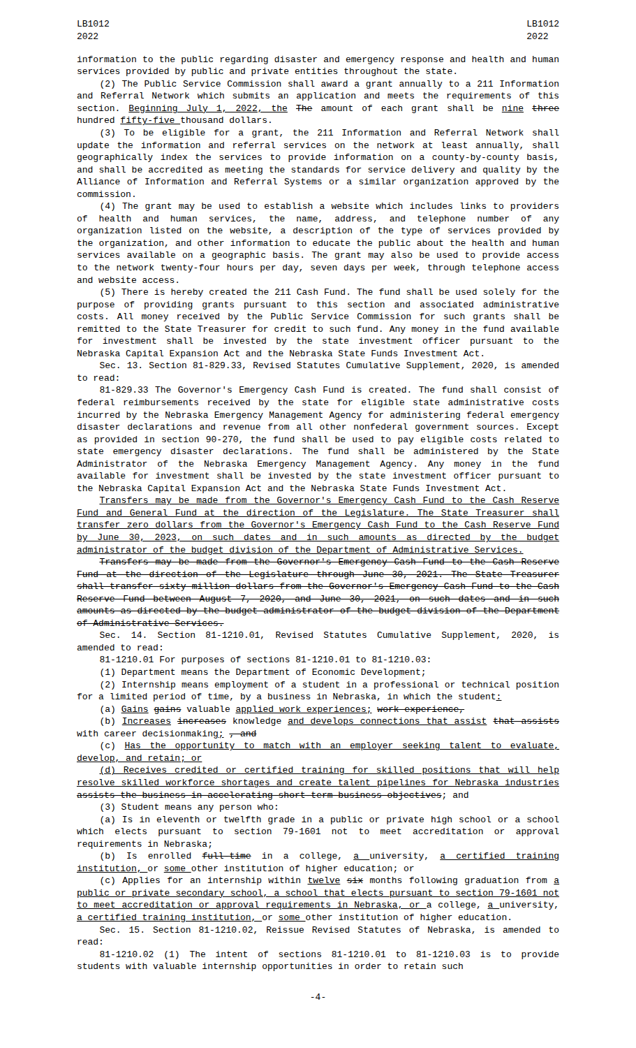LB1012
2022
LB1012
2022
information to the public regarding disaster and emergency response and health and human services provided by public and private entities throughout the state.
(2) The Public Service Commission shall award a grant annually to a 211 Information and Referral Network which submits an application and meets the requirements of this section. Beginning July 1, 2022, the The amount of each grant shall be nine three hundred fifty-five thousand dollars.
(3) To be eligible for a grant, the 211 Information and Referral Network shall update the information and referral services on the network at least annually, shall geographically index the services to provide information on a county-by-county basis, and shall be accredited as meeting the standards for service delivery and quality by the Alliance of Information and Referral Systems or a similar organization approved by the commission.
(4) The grant may be used to establish a website which includes links to providers of health and human services, the name, address, and telephone number of any organization listed on the website, a description of the type of services provided by the organization, and other information to educate the public about the health and human services available on a geographic basis. The grant may also be used to provide access to the network twenty-four hours per day, seven days per week, through telephone access and website access.
(5) There is hereby created the 211 Cash Fund. The fund shall be used solely for the purpose of providing grants pursuant to this section and associated administrative costs. All money received by the Public Service Commission for such grants shall be remitted to the State Treasurer for credit to such fund. Any money in the fund available for investment shall be invested by the state investment officer pursuant to the Nebraska Capital Expansion Act and the Nebraska State Funds Investment Act.
Sec. 13. Section 81-829.33, Revised Statutes Cumulative Supplement, 2020, is amended to read:
81-829.33 The Governor's Emergency Cash Fund is created. The fund shall consist of federal reimbursements received by the state for eligible state administrative costs incurred by the Nebraska Emergency Management Agency for administering federal emergency disaster declarations and revenue from all other nonfederal government sources. Except as provided in section 90-270, the fund shall be used to pay eligible costs related to state emergency disaster declarations. The fund shall be administered by the State Administrator of the Nebraska Emergency Management Agency. Any money in the fund available for investment shall be invested by the state investment officer pursuant to the Nebraska Capital Expansion Act and the Nebraska State Funds Investment Act.
Transfers may be made from the Governor's Emergency Cash Fund to the Cash Reserve Fund and General Fund at the direction of the Legislature. The State Treasurer shall transfer zero dollars from the Governor's Emergency Cash Fund to the Cash Reserve Fund by June 30, 2023, on such dates and in such amounts as directed by the budget administrator of the budget division of the Department of Administrative Services.
Transfers may be made from the Governor's Emergency Cash Fund to the Cash Reserve Fund at the direction of the Legislature through June 30, 2021. The State Treasurer shall transfer sixty million dollars from the Governor's Emergency Cash Fund to the Cash Reserve Fund between August 7, 2020, and June 30, 2021, on such dates and in such amounts as directed by the budget administrator of the budget division of the Department of Administrative Services.
Sec. 14. Section 81-1210.01, Revised Statutes Cumulative Supplement, 2020, is amended to read:
81-1210.01 For purposes of sections 81-1210.01 to 81-1210.03:
(1) Department means the Department of Economic Development;
(2) Internship means employment of a student in a professional or technical position for a limited period of time, by a business in Nebraska, in which the student:
(a) Gains gains valuable applied work experiences; work experience,
(b) Increases increases knowledge and develops connections that assist that assists with career decisionmaking; , and
(c) Has the opportunity to match with an employer seeking talent to evaluate, develop, and retain; or
(d) Receives credited or certified training for skilled positions that will help resolve skilled workforce shortages and create talent pipelines for Nebraska industries assists the business in accelerating short-term business objectives; and
(3) Student means any person who:
(a) Is in eleventh or twelfth grade in a public or private high school or a school which elects pursuant to section 79-1601 not to meet accreditation or approval requirements in Nebraska;
(b) Is enrolled full-time in a college, a university, a certified training institution, or some other institution of higher education; or
(c) Applies for an internship within twelve six months following graduation from a public or private secondary school, a school that elects pursuant to section 79-1601 not to meet accreditation or approval requirements in Nebraska, or a college, a university, a certified training institution, or some other institution of higher education.
Sec. 15. Section 81-1210.02, Reissue Revised Statutes of Nebraska, is amended to read:
81-1210.02 (1) The intent of sections 81-1210.01 to 81-1210.03 is to provide students with valuable internship opportunities in order to retain such
-4-